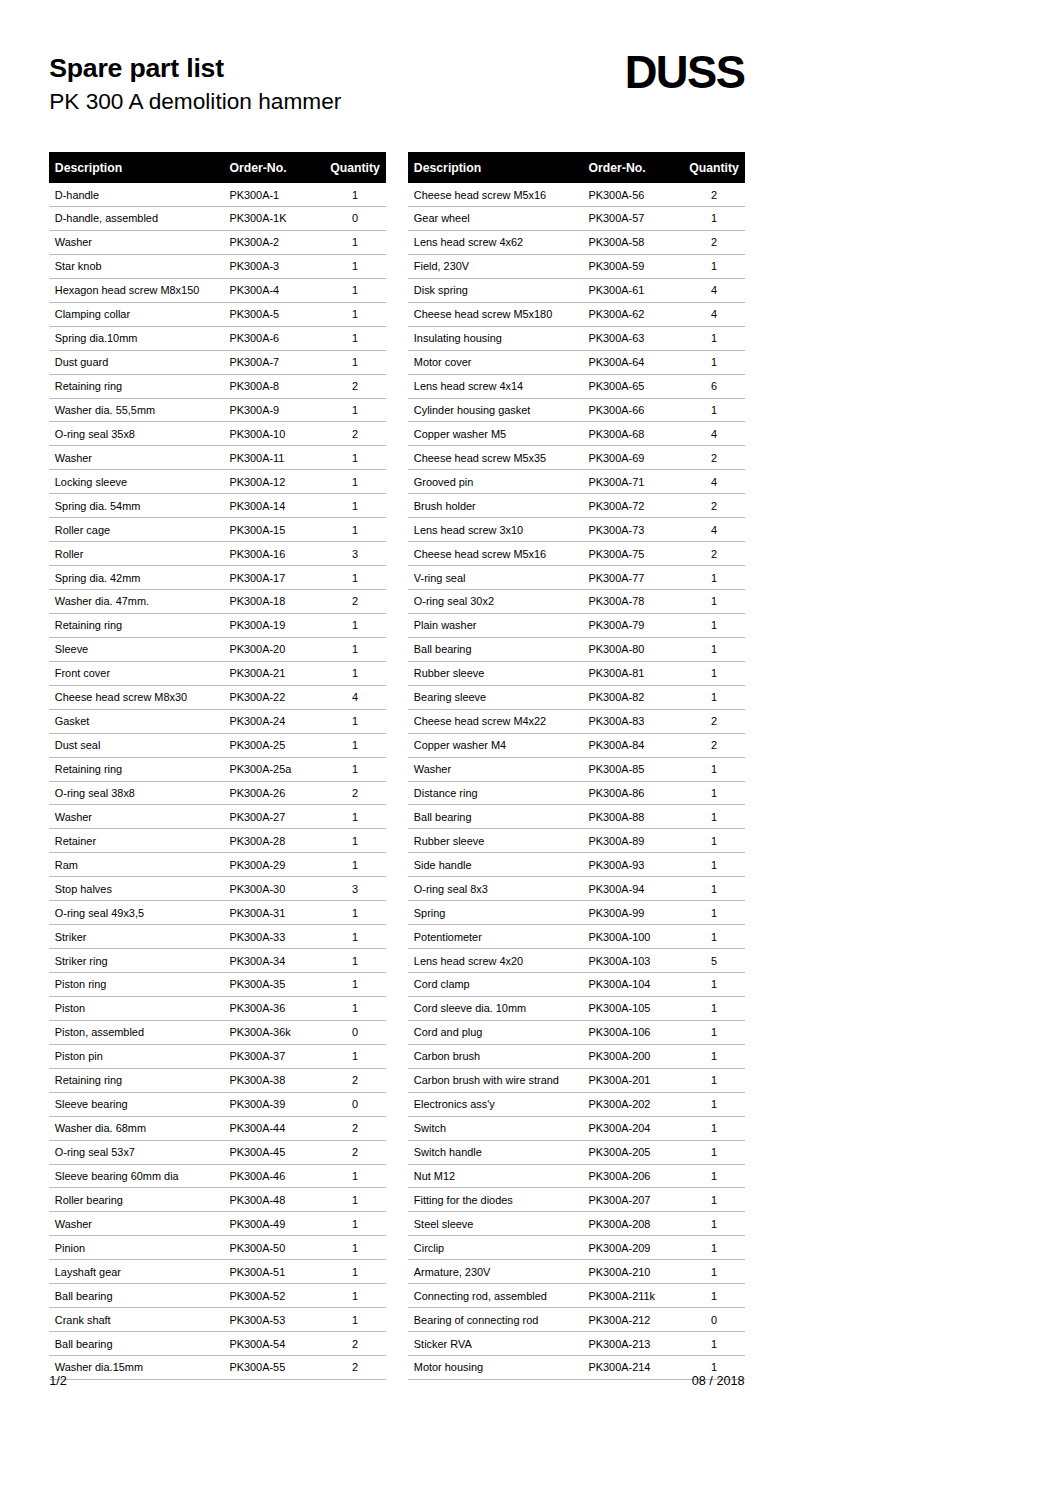Spare part list
PK 300 A demolition hammer
DUSS
| Description | Order-No. | Quantity |
| --- | --- | --- |
| D-handle | PK300A-1 | 1 |
| D-handle, assembled | PK300A-1K | 0 |
| Washer | PK300A-2 | 1 |
| Star knob | PK300A-3 | 1 |
| Hexagon head screw M8x150 | PK300A-4 | 1 |
| Clamping collar | PK300A-5 | 1 |
| Spring dia.10mm | PK300A-6 | 1 |
| Dust guard | PK300A-7 | 1 |
| Retaining ring | PK300A-8 | 2 |
| Washer dia. 55,5mm | PK300A-9 | 1 |
| O-ring seal 35x8 | PK300A-10 | 2 |
| Washer | PK300A-11 | 1 |
| Locking sleeve | PK300A-12 | 1 |
| Spring dia. 54mm | PK300A-14 | 1 |
| Roller cage | PK300A-15 | 1 |
| Roller | PK300A-16 | 3 |
| Spring dia. 42mm | PK300A-17 | 1 |
| Washer dia. 47mm. | PK300A-18 | 2 |
| Retaining ring | PK300A-19 | 1 |
| Sleeve | PK300A-20 | 1 |
| Front cover | PK300A-21 | 1 |
| Cheese head screw M8x30 | PK300A-22 | 4 |
| Gasket | PK300A-24 | 1 |
| Dust seal | PK300A-25 | 1 |
| Retaining ring | PK300A-25a | 1 |
| O-ring seal 38x8 | PK300A-26 | 2 |
| Washer | PK300A-27 | 1 |
| Retainer | PK300A-28 | 1 |
| Ram | PK300A-29 | 1 |
| Stop halves | PK300A-30 | 3 |
| O-ring seal 49x3,5 | PK300A-31 | 1 |
| Striker | PK300A-33 | 1 |
| Striker ring | PK300A-34 | 1 |
| Piston ring | PK300A-35 | 1 |
| Piston | PK300A-36 | 1 |
| Piston, assembled | PK300A-36k | 0 |
| Piston pin | PK300A-37 | 1 |
| Retaining ring | PK300A-38 | 2 |
| Sleeve bearing | PK300A-39 | 0 |
| Washer dia. 68mm | PK300A-44 | 2 |
| O-ring seal 53x7 | PK300A-45 | 2 |
| Sleeve bearing 60mm dia | PK300A-46 | 1 |
| Roller bearing | PK300A-48 | 1 |
| Washer | PK300A-49 | 1 |
| Pinion | PK300A-50 | 1 |
| Layshaft gear | PK300A-51 | 1 |
| Ball bearing | PK300A-52 | 1 |
| Crank shaft | PK300A-53 | 1 |
| Ball bearing | PK300A-54 | 2 |
| Washer dia.15mm | PK300A-55 | 2 |
| Description | Order-No. | Quantity |
| --- | --- | --- |
| Cheese head screw M5x16 | PK300A-56 | 2 |
| Gear wheel | PK300A-57 | 1 |
| Lens head screw 4x62 | PK300A-58 | 2 |
| Field, 230V | PK300A-59 | 1 |
| Disk spring | PK300A-61 | 4 |
| Cheese head screw M5x180 | PK300A-62 | 4 |
| Insulating housing | PK300A-63 | 1 |
| Motor cover | PK300A-64 | 1 |
| Lens head screw 4x14 | PK300A-65 | 6 |
| Cylinder housing gasket | PK300A-66 | 1 |
| Copper washer M5 | PK300A-68 | 4 |
| Cheese head screw M5x35 | PK300A-69 | 2 |
| Grooved pin | PK300A-71 | 4 |
| Brush holder | PK300A-72 | 2 |
| Lens head screw 3x10 | PK300A-73 | 4 |
| Cheese head screw M5x16 | PK300A-75 | 2 |
| V-ring seal | PK300A-77 | 1 |
| O-ring seal 30x2 | PK300A-78 | 1 |
| Plain washer | PK300A-79 | 1 |
| Ball bearing | PK300A-80 | 1 |
| Rubber sleeve | PK300A-81 | 1 |
| Bearing sleeve | PK300A-82 | 1 |
| Cheese head screw M4x22 | PK300A-83 | 2 |
| Copper washer M4 | PK300A-84 | 2 |
| Washer | PK300A-85 | 1 |
| Distance ring | PK300A-86 | 1 |
| Ball bearing | PK300A-88 | 1 |
| Rubber sleeve | PK300A-89 | 1 |
| Side handle | PK300A-93 | 1 |
| O-ring seal 8x3 | PK300A-94 | 1 |
| Spring | PK300A-99 | 1 |
| Potentiometer | PK300A-100 | 1 |
| Lens head screw 4x20 | PK300A-103 | 5 |
| Cord clamp | PK300A-104 | 1 |
| Cord sleeve dia. 10mm | PK300A-105 | 1 |
| Cord and plug | PK300A-106 | 1 |
| Carbon brush | PK300A-200 | 1 |
| Carbon brush with wire strand | PK300A-201 | 1 |
| Electronics ass'y | PK300A-202 | 1 |
| Switch | PK300A-204 | 1 |
| Switch handle | PK300A-205 | 1 |
| Nut M12 | PK300A-206 | 1 |
| Fitting for the diodes | PK300A-207 | 1 |
| Steel sleeve | PK300A-208 | 1 |
| Circlip | PK300A-209 | 1 |
| Armature, 230V | PK300A-210 | 1 |
| Connecting rod, assembled | PK300A-211k | 1 |
| Bearing of connecting rod | PK300A-212 | 0 |
| Sticker RVA | PK300A-213 | 1 |
| Motor housing | PK300A-214 | 1 |
1/2 08 / 2018